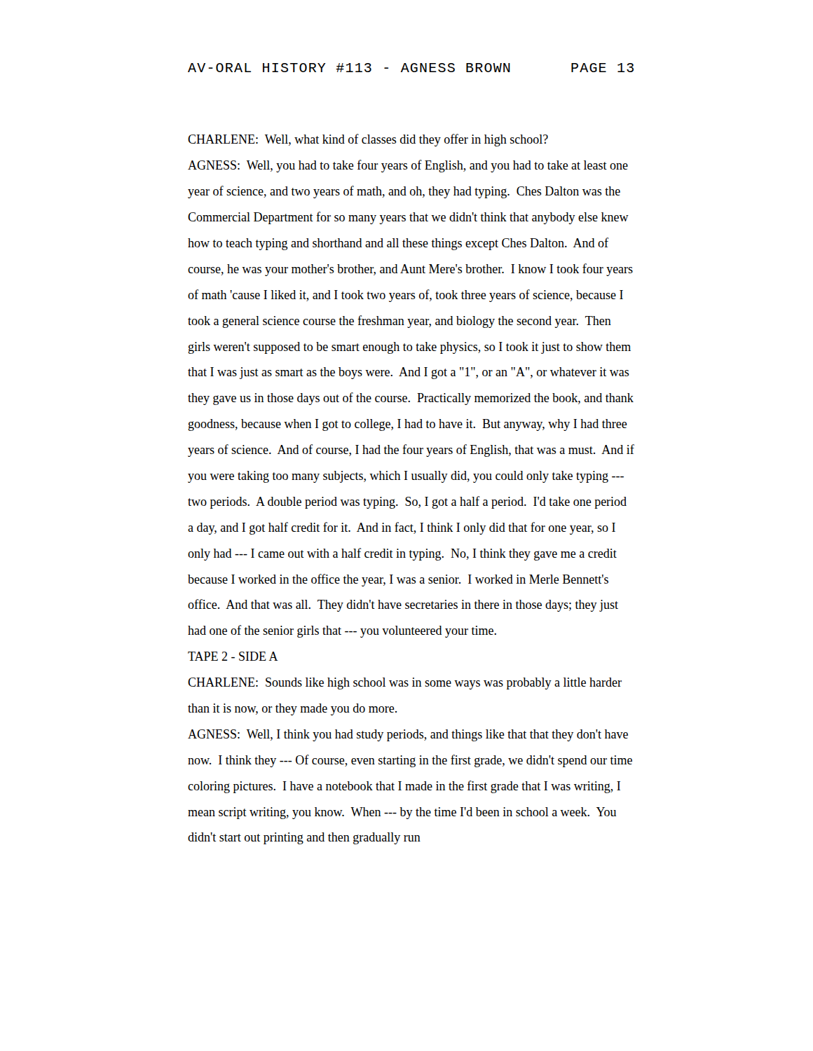AV-ORAL HISTORY #113 - AGNESS BROWN PAGE 13
CHARLENE: Well, what kind of classes did they offer in high school?
AGNESS: Well, you had to take four years of English, and you had to take at least one year of science, and two years of math, and oh, they had typing. Ches Dalton was the Commercial Department for so many years that we didn't think that anybody else knew how to teach typing and shorthand and all these things except Ches Dalton. And of course, he was your mother's brother, and Aunt Mere's brother. I know I took four years of math 'cause I liked it, and I took two years of, took three years of science, because I took a general science course the freshman year, and biology the second year. Then girls weren't supposed to be smart enough to take physics, so I took it just to show them that I was just as smart as the boys were. And I got a "1", or an "A", or whatever it was they gave us in those days out of the course. Practically memorized the book, and thank goodness, because when I got to college, I had to have it. But anyway, why I had three years of science. And of course, I had the four years of English, that was a must. And if you were taking too many subjects, which I usually did, you could only take typing --- two periods. A double period was typing. So, I got a half a period. I'd take one period a day, and I got half credit for it. And in fact, I think I only did that for one year, so I only had --- I came out with a half credit in typing. No, I think they gave me a credit because I worked in the office the year, I was a senior. I worked in Merle Bennett's office. And that was all. They didn't have secretaries in there in those days; they just had one of the senior girls that --- you volunteered your time.
TAPE 2 - SIDE A
CHARLENE: Sounds like high school was in some ways was probably a little harder than it is now, or they made you do more.
AGNESS: Well, I think you had study periods, and things like that that they don't have now. I think they --- Of course, even starting in the first grade, we didn't spend our time coloring pictures. I have a notebook that I made in the first grade that I was writing, I mean script writing, you know. When --- by the time I'd been in school a week. You didn't start out printing and then gradually run